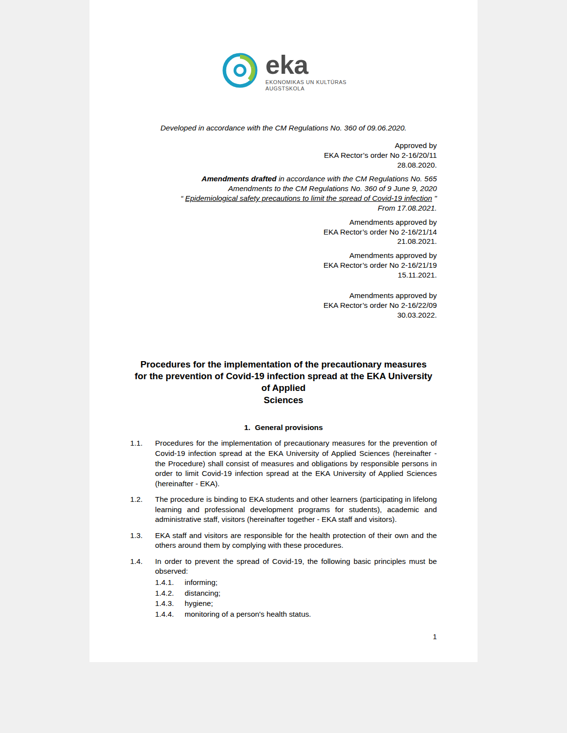eka EKONOMIKAS UN KULTŪRAS
AUGSTSKOLA
Developed in accordance with the CM Regulations No. 360 of 09.06.2020.
Approved by
EKA Rector’s order No 2-16/20/11
28.08.2020.
Amendments drafted in accordance with the CM Regulations No. 565
Amendments to the CM Regulations No. 360 of 9 June 9, 2020
“ Epidemiological safety precautions to limit the spread of Covid-19 infection "
From 17.08.2021.
Amendments approved by
EKA Rector’s order No 2-16/21/14
21.08.2021.
Amendments approved by
EKA Rector’s order No 2-16/21/19
15.11.2021.
Amendments approved by
EKA Rector’s order No 2-16/22/09
30.03.2022.
Procedures for the implementation of the precautionary measures
for the prevention of Covid-19 infection spread at the EKA University of Applied
Sciences
1. General provisions
1.1.
Procedures for the implementation of precautionary measures for the prevention of Covid-19 infection spread at the EKA University of Applied Sciences (hereinafter - the Procedure) shall consist of measures and obligations by responsible persons in order to limit Covid-19 infection spread at the EKA University of Applied Sciences (hereinafter - EKA).
1.2.
The procedure is binding to EKA students and other learners (participating in lifelong learning and professional development programs for students), academic and administrative staff, visitors (hereinafter together - EKA staff and visitors).
1.3.
EKA staff and visitors are responsible for the health protection of their own and the others around them by complying with these procedures.
1.4.
In order to prevent the spread of Covid-19, the following basic principles must be observed:
1.4.1. informing;
1.4.2. distancing;
1.4.3. hygiene;
1.4.4. monitoring of a person's health status.
1